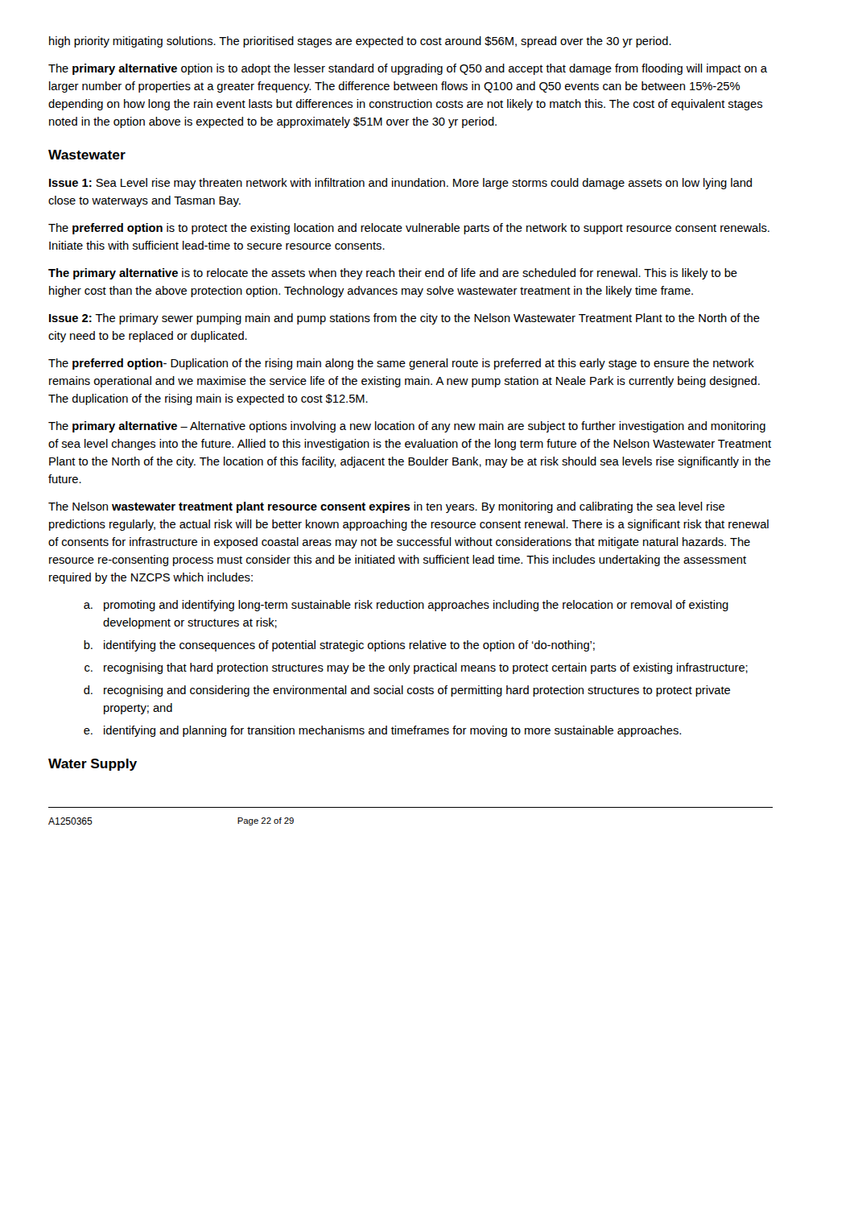high priority mitigating solutions. The prioritised stages are expected to cost around $56M, spread over the 30 yr period.
The primary alternative option is to adopt the lesser standard of upgrading of Q50 and accept that damage from flooding will impact on a larger number of properties at a greater frequency. The difference between flows in Q100 and Q50 events can be between 15%-25% depending on how long the rain event lasts but differences in construction costs are not likely to match this. The cost of equivalent stages noted in the option above is expected to be approximately $51M over the 30 yr period.
Wastewater
Issue 1: Sea Level rise may threaten network with infiltration and inundation. More large storms could damage assets on low lying land close to waterways and Tasman Bay.
The preferred option is to protect the existing location and relocate vulnerable parts of the network to support resource consent renewals. Initiate this with sufficient lead-time to secure resource consents.
The primary alternative is to relocate the assets when they reach their end of life and are scheduled for renewal. This is likely to be higher cost than the above protection option. Technology advances may solve wastewater treatment in the likely time frame.
Issue 2: The primary sewer pumping main and pump stations from the city to the Nelson Wastewater Treatment Plant to the North of the city need to be replaced or duplicated.
The preferred option- Duplication of the rising main along the same general route is preferred at this early stage to ensure the network remains operational and we maximise the service life of the existing main. A new pump station at Neale Park is currently being designed. The duplication of the rising main is expected to cost $12.5M.
The primary alternative – Alternative options involving a new location of any new main are subject to further investigation and monitoring of sea level changes into the future. Allied to this investigation is the evaluation of the long term future of the Nelson Wastewater Treatment Plant to the North of the city. The location of this facility, adjacent the Boulder Bank, may be at risk should sea levels rise significantly in the future.
The Nelson wastewater treatment plant resource consent expires in ten years. By monitoring and calibrating the sea level rise predictions regularly, the actual risk will be better known approaching the resource consent renewal. There is a significant risk that renewal of consents for infrastructure in exposed coastal areas may not be successful without considerations that mitigate natural hazards. The resource re-consenting process must consider this and be initiated with sufficient lead time. This includes undertaking the assessment required by the NZCPS which includes:
promoting and identifying long-term sustainable risk reduction approaches including the relocation or removal of existing development or structures at risk;
identifying the consequences of potential strategic options relative to the option of ‘do-nothing’;
recognising that hard protection structures may be the only practical means to protect certain parts of existing infrastructure;
recognising and considering the environmental and social costs of permitting hard protection structures to protect private property; and
identifying and planning for transition mechanisms and timeframes for moving to more sustainable approaches.
Water Supply
A1250365 Page 22 of 29